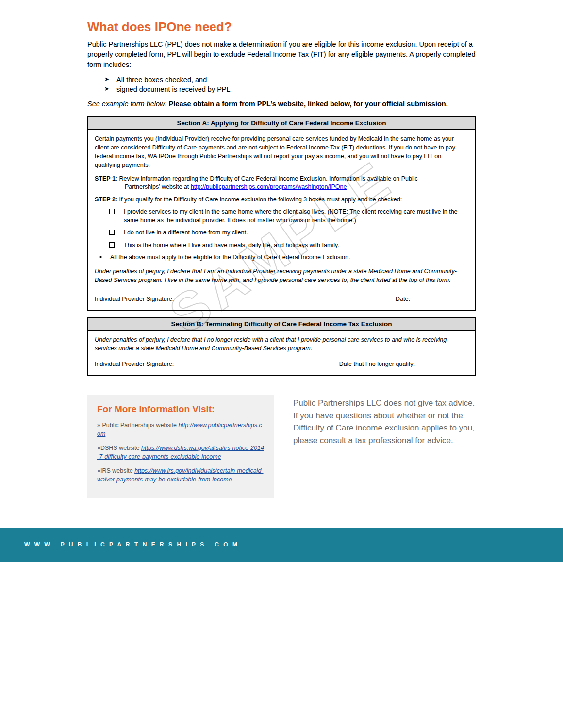What does IPOne need?
Public Partnerships LLC (PPL) does not make a determination if you are eligible for this income exclusion. Upon receipt of a properly completed form, PPL will begin to exclude Federal Income Tax (FIT) for any eligible payments. A properly completed form includes:
All three boxes checked, and
signed document is received by PPL
See example form below. Please obtain a form from PPL’s website, linked below, for your official submission.
SAMPLE
Section A: Applying for Difficulty of Care Federal Income Exclusion
Certain payments you (Individual Provider) receive for providing personal care services funded by Medicaid in the same home as your client are considered Difficulty of Care payments and are not subject to Federal Income Tax (FIT) deductions. If you do not have to pay federal income tax, WA IPOne through Public Partnerships will not report your pay as income, and you will not have to pay FIT on qualifying payments.
STEP 1: Review information regarding the Difficulty of Care Federal Income Exclusion. Information is available on Public Partnerships’ website at http://publicpartnerships.com/programs/washington/IPOne
STEP 2: If you qualify for the Difficulty of Care income exclusion the following 3 boxes must apply and be checked:
I provide services to my client in the same home where the client also lives. (NOTE: The client receiving care must live in the same home as the individual provider. It does not matter who owns or rents the home.)
I do not live in a different home from my client.
This is the home where I live and have meals, daily life, and holidays with family.
All the above must apply to be eligible for the Difficulty of Care Federal Income Exclusion.
Under penalties of perjury, I declare that I am an Individual Provider receiving payments under a state Medicaid Home and Community-Based Services program. I live in the same home with, and I provide personal care services to, the client listed at the top of this form.
Individual Provider Signature:
Date:
Section B: Terminating Difficulty of Care Federal Income Tax Exclusion
Under penalties of perjury, I declare that I no longer reside with a client that I provide personal care services to and who is receiving services under a state Medicaid Home and Community-Based Services program.
Individual Provider Signature:
Date that I no longer qualify:
For More Information Visit:
» Public Partnerships website http://www.publicpartnerships.com
»DSHS website https://www.dshs.wa.gov/altsa/irs-notice-2014-7-difficulty-care-payments-excludable-income
»IRS website https://www.irs.gov/individuals/certain-medicaid-waiver-payments-may-be-excludable-from-income
Public Partnerships LLC does not give tax advice. If you have questions about whether or not the Difficulty of Care income exclusion applies to you, please consult a tax professional for advice.
W W W . P U B L I C P A R T N E R S H I P S . C O M